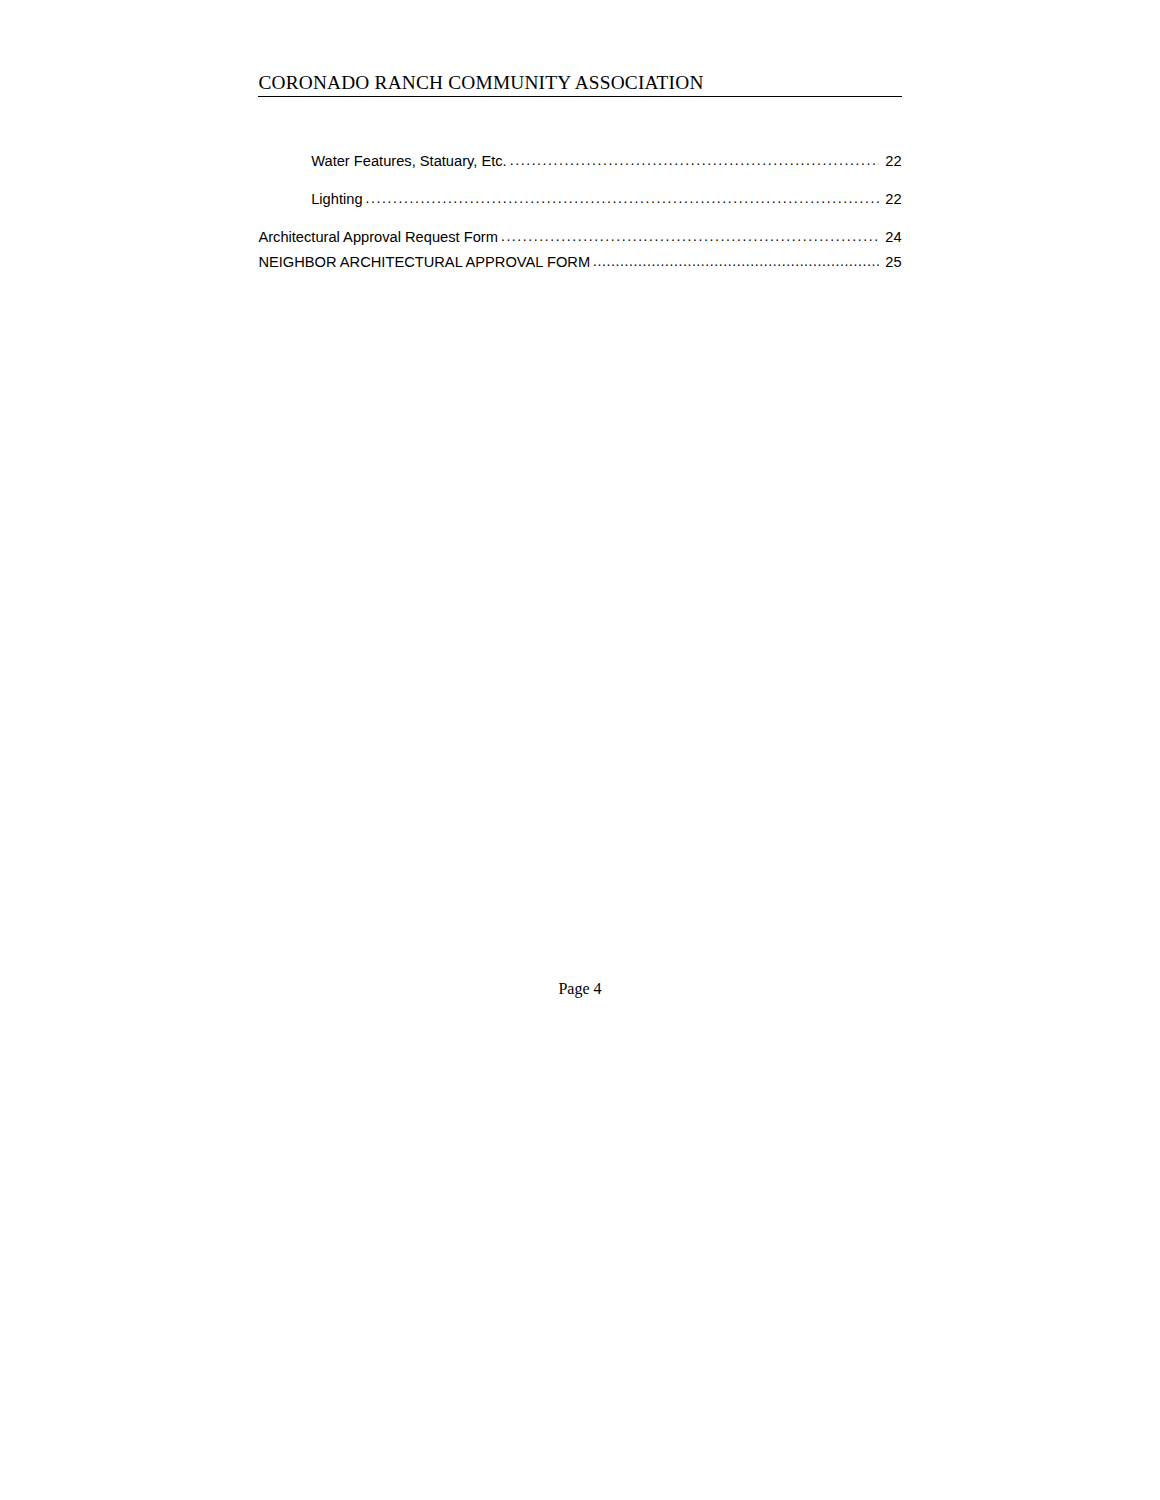CORONADO RANCH COMMUNITY ASSOCIATION
Water Features, Statuary, Etc. .......................................................................................................................... 22
Lighting .......................................................................................................................................... 22
Architectural Approval Request Form .......................................................................................................................... 24
Neighbor Architectural Approval Form .......................................................................................................................... 25
Page 4